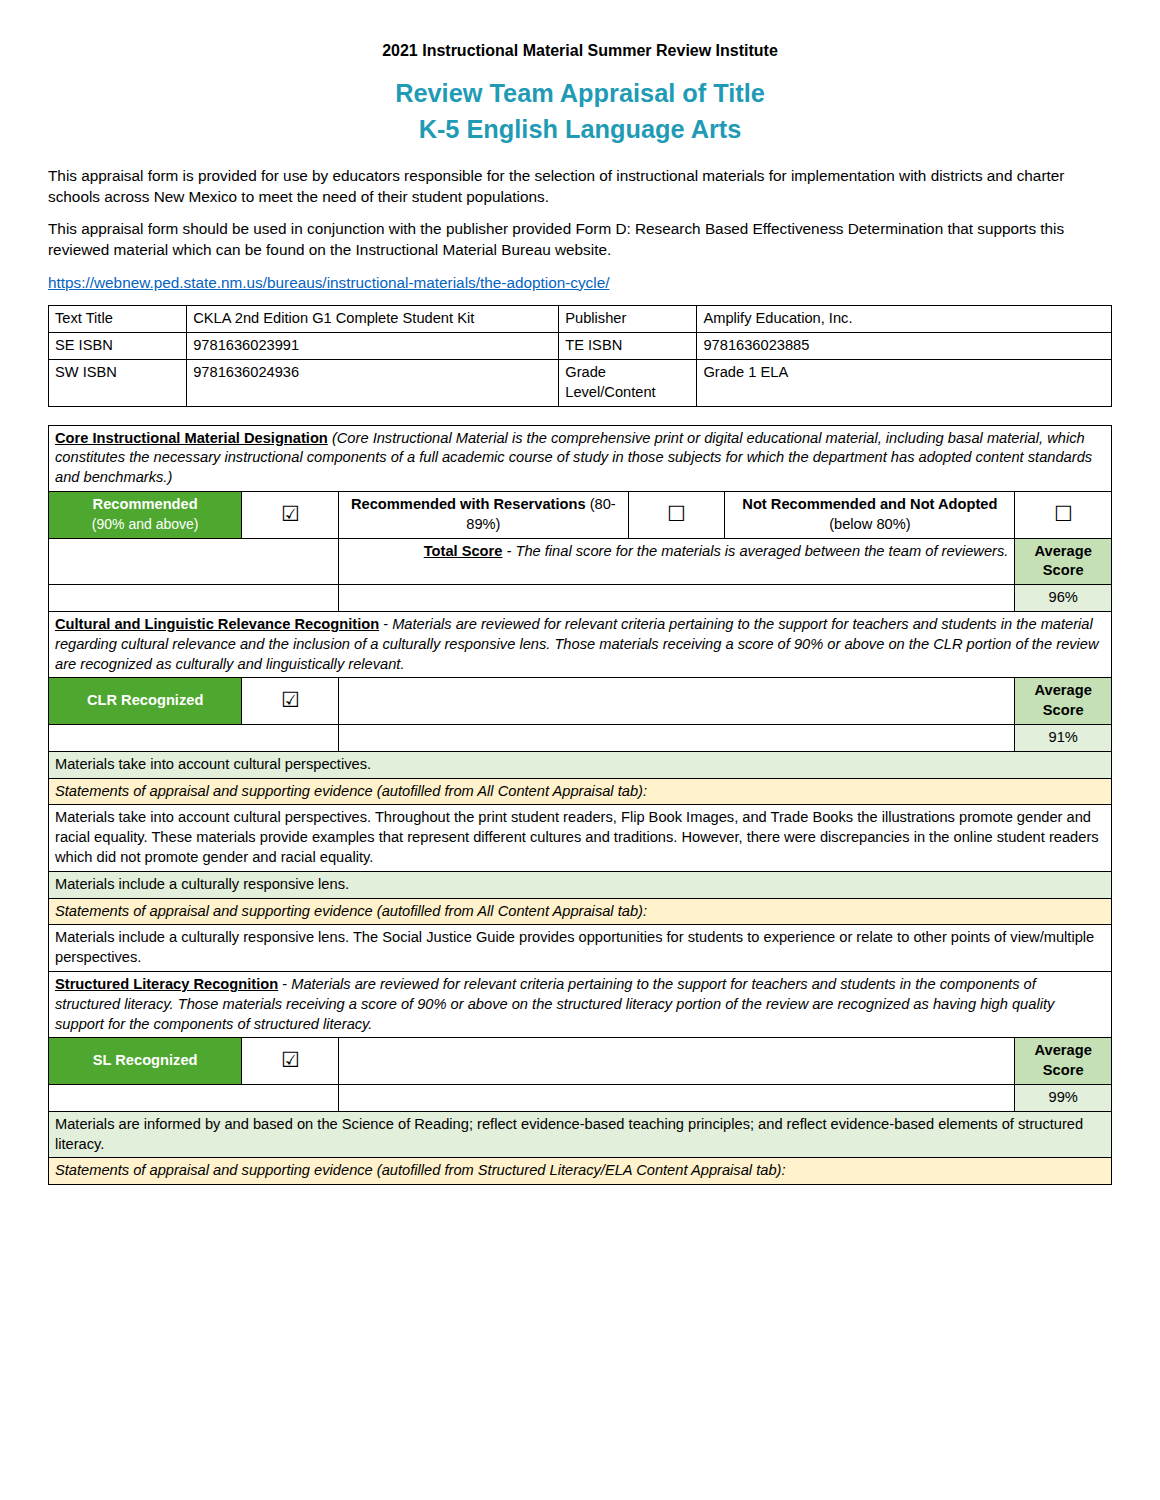2021 Instructional Material Summer Review Institute
Review Team Appraisal of Title
K-5 English Language Arts
This appraisal form is provided for use by educators responsible for the selection of instructional materials for implementation with districts and charter schools across New Mexico to meet the need of their student populations.
This appraisal form should be used in conjunction with the publisher provided Form D: Research Based Effectiveness Determination that supports this reviewed material which can be found on the Instructional Material Bureau website.
https://webnew.ped.state.nm.us/bureaus/instructional-materials/the-adoption-cycle/
| Text Title | CKLA 2nd Edition G1 Complete Student Kit | Publisher | Amplify Education, Inc. |
| SE ISBN | 9781636023991 | TE ISBN | 9781636023885 |
| SW ISBN | 9781636024936 | Grade Level/Content | Grade 1 ELA |
| Core Instructional Material Designation (Core Instructional Material is the comprehensive print or digital educational material, including basal material, which constitutes the necessary instructional components of a full academic course of study in those subjects for which the department has adopted content standards and benchmarks.) |
| Recommended (90% and above) | ☑ | Recommended with Reservations (80-89%) | ☐ | Not Recommended and Not Adopted (below 80%) | ☐ |
| | Total Score - The final score for the materials is averaged between the team of reviewers. | Average Score |
| | | 96% |
| Cultural and Linguistic Relevance Recognition - Materials are reviewed for relevant criteria pertaining to the support for teachers and students in the material regarding cultural relevance and the inclusion of a culturally responsive lens. Those materials receiving a score of 90% or above on the CLR portion of the review are recognized as culturally and linguistically relevant. |
| CLR Recognized | ☑ | | Average Score |
| | | 91% |
| Materials take into account cultural perspectives. |
| Statements of appraisal and supporting evidence (autofilled from All Content Appraisal tab): |
| Materials take into account cultural perspectives. Throughout the print student readers, Flip Book Images, and Trade Books the illustrations promote gender and racial equality. These materials provide examples that represent different cultures and traditions. However, there were discrepancies in the online student readers which did not promote gender and racial equality. |
| Materials include a culturally responsive lens. |
| Statements of appraisal and supporting evidence (autofilled from All Content Appraisal tab): |
| Materials include a culturally responsive lens. The Social Justice Guide provides opportunities for students to experience or relate to other points of view/multiple perspectives. |
| Structured Literacy Recognition - Materials are reviewed for relevant criteria pertaining to the support for teachers and students in the components of structured literacy. Those materials receiving a score of 90% or above on the structured literacy portion of the review are recognized as having high quality support for the components of structured literacy. |
| SL Recognized | ☑ | | Average Score |
| | | 99% |
| Materials are informed by and based on the Science of Reading; reflect evidence-based teaching principles; and reflect evidence-based elements of structured literacy. |
| Statements of appraisal and supporting evidence (autofilled from Structured Literacy/ELA Content Appraisal tab): |